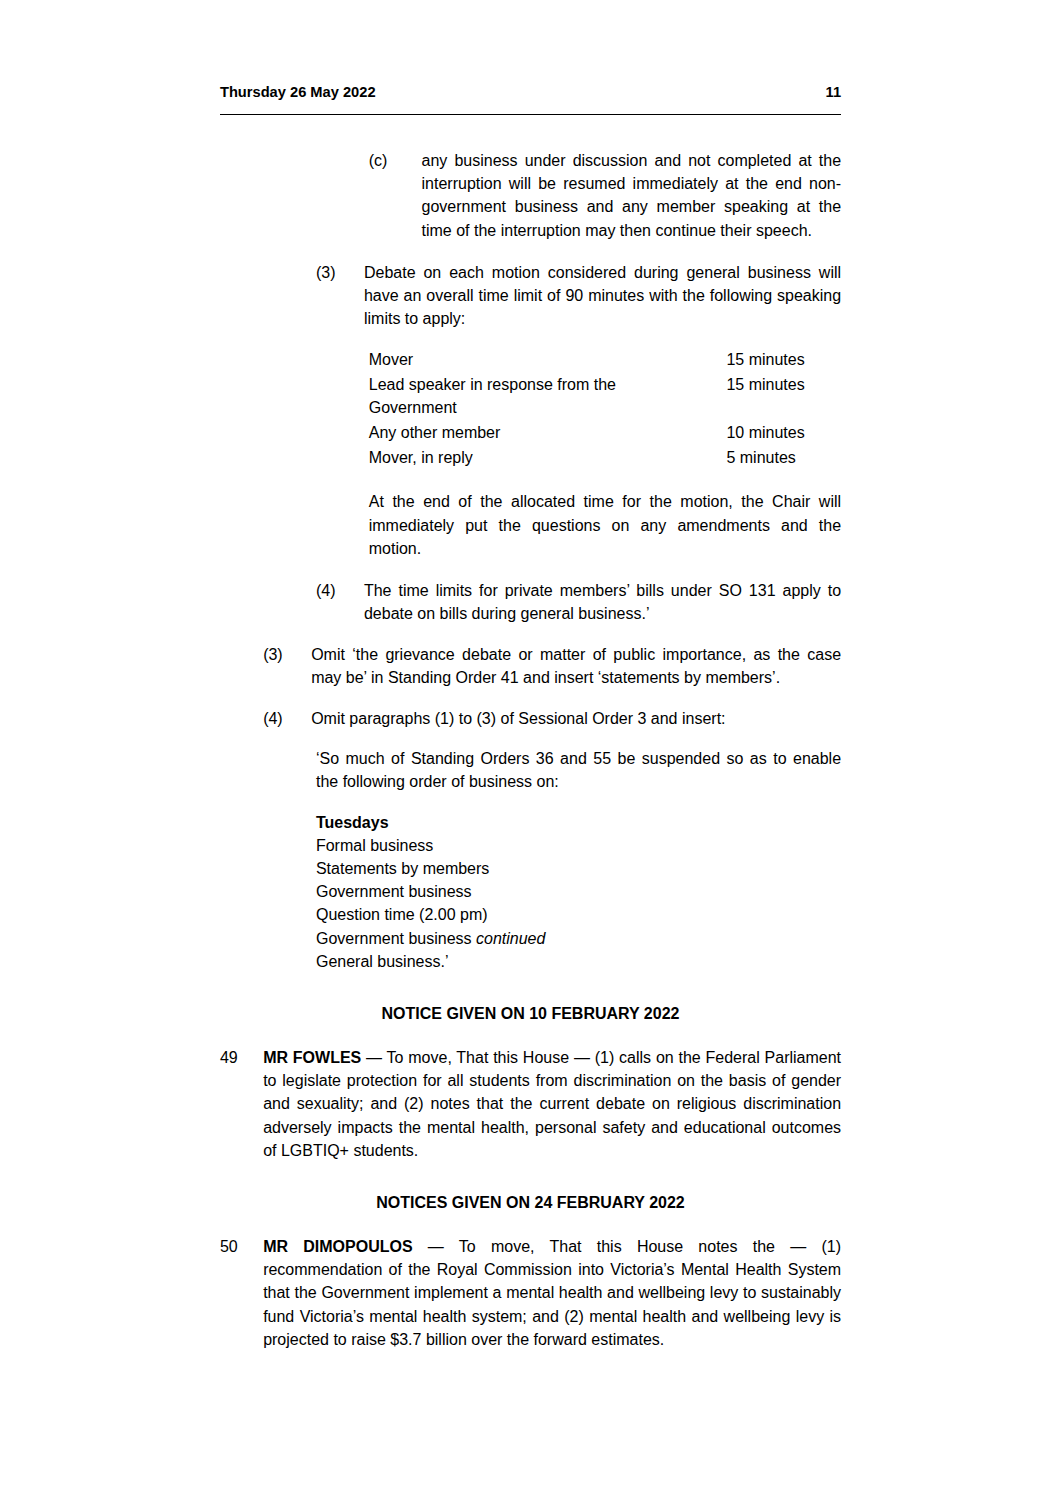Thursday 26 May 2022 11
(c)
any business under discussion and not completed at the interruption will be resumed immediately at the end non-government business and any member speaking at the time of the interruption may then continue their speech.
(3)
Debate on each motion considered during general business will have an overall time limit of 90 minutes with the following speaking limits to apply:
| Mover | 15 minutes |
| Lead speaker in response from the Government | 15 minutes |
| Any other member | 10 minutes |
| Mover, in reply | 5 minutes |
At the end of the allocated time for the motion, the Chair will immediately put the questions on any amendments and the motion.
(4)
The time limits for private members’ bills under SO 131 apply to debate on bills during general business.’
(3)
Omit ‘the grievance debate or matter of public importance, as the case may be’ in Standing Order 41 and insert ‘statements by members’.
(4)
Omit paragraphs (1) to (3) of Sessional Order 3 and insert:
‘So much of Standing Orders 36 and 55 be suspended so as to enable the following order of business on:
Tuesdays
Formal business
Statements by members
Government business
Question time (2.00 pm)
Government business continued
General business.’
NOTICE GIVEN ON 10 FEBRUARY 2022
49
MR FOWLES — To move, That this House — (1) calls on the Federal Parliament to legislate protection for all students from discrimination on the basis of gender and sexuality; and (2) notes that the current debate on religious discrimination adversely impacts the mental health, personal safety and educational outcomes of LGBTIQ+ students.
NOTICES GIVEN ON 24 FEBRUARY 2022
50
MR DIMOPOULOS — To move, That this House notes the — (1) recommendation of the Royal Commission into Victoria’s Mental Health System that the Government implement a mental health and wellbeing levy to sustainably fund Victoria’s mental health system; and (2) mental health and wellbeing levy is projected to raise $3.7 billion over the forward estimates.